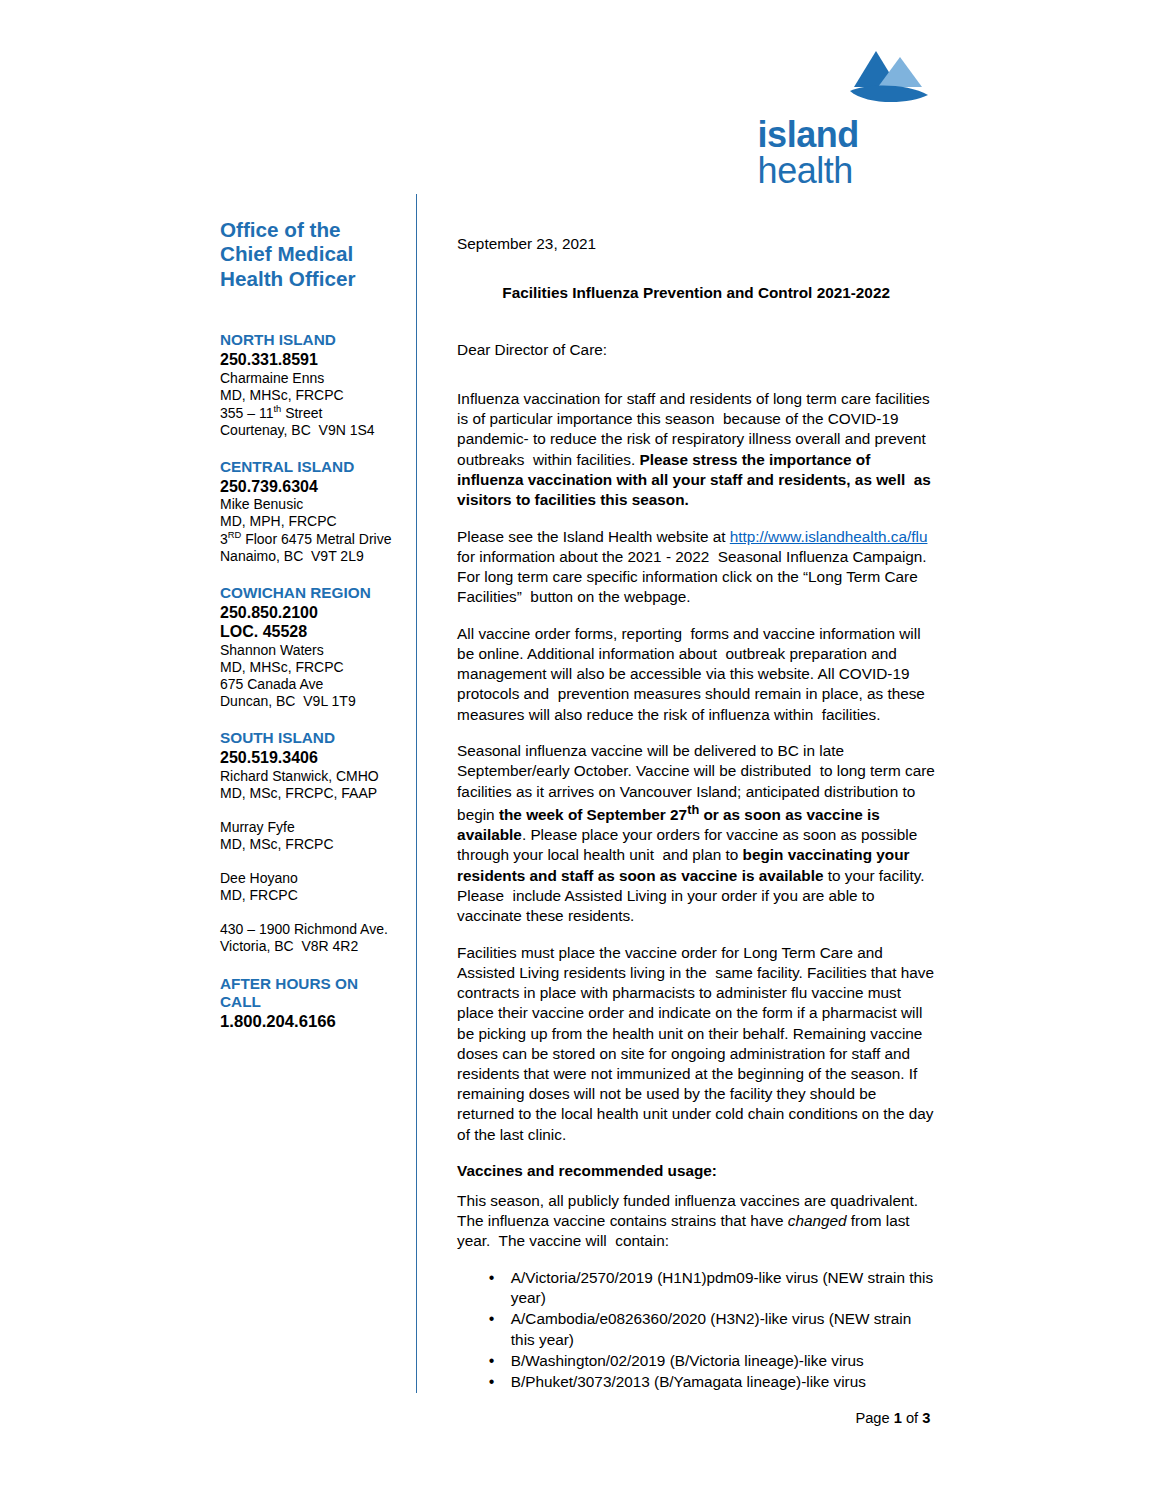island health
Office of the
Chief Medical
Health Officer
NORTH ISLAND
250.331.8591
Charmaine Enns
MD, MHSc, FRCPC
355 – 11th Street
Courtenay, BC V9N 1S4
CENTRAL ISLAND
250.739.6304
Mike Benusic
MD, MPH, FRCPC
3RD Floor 6475 Metral Drive
Nanaimo, BC V9T 2L9
COWICHAN REGION
250.850.2100
LOC. 45528
Shannon Waters
MD, MHSc, FRCPC
675 Canada Ave
Duncan, BC V9L 1T9
SOUTH ISLAND
250.519.3406
Richard Stanwick, CMHO
MD, MSc, FRCPC, FAAP
Murray Fyfe
MD, MSc, FRCPC
Dee Hoyano
MD, FRCPC
430 – 1900 Richmond Ave.
Victoria, BC V8R 4R2
AFTER HOURS ON CALL
1.800.204.6166
September 23, 2021
Facilities Influenza Prevention and Control 2021-2022
Dear Director of Care:
Influenza vaccination for staff and residents of long term care facilities is of particular importance this season because of the COVID-19 pandemic- to reduce the risk of respiratory illness overall and prevent outbreaks within facilities. Please stress the importance of influenza vaccination with all your staff and residents, as well as visitors to facilities this season.
Please see the Island Health website at http://www.islandhealth.ca/flu for information about the 2021 - 2022 Seasonal Influenza Campaign. For long term care specific information click on the “Long Term Care Facilities” button on the webpage.
All vaccine order forms, reporting forms and vaccine information will be online. Additional information about outbreak preparation and management will also be accessible via this website. All COVID-19 protocols and prevention measures should remain in place, as these measures will also reduce the risk of influenza within facilities.
Seasonal influenza vaccine will be delivered to BC in late September/early October. Vaccine will be distributed to long term care facilities as it arrives on Vancouver Island; anticipated distribution to begin the week of September 27th or as soon as vaccine is available. Please place your orders for vaccine as soon as possible through your local health unit and plan to begin vaccinating your residents and staff as soon as vaccine is available to your facility. Please include Assisted Living in your order if you are able to vaccinate these residents.
Facilities must place the vaccine order for Long Term Care and Assisted Living residents living in the same facility. Facilities that have contracts in place with pharmacists to administer flu vaccine must place their vaccine order and indicate on the form if a pharmacist will be picking up from the health unit on their behalf. Remaining vaccine doses can be stored on site for ongoing administration for staff and residents that were not immunized at the beginning of the season. If remaining doses will not be used by the facility they should be returned to the local health unit under cold chain conditions on the day of the last clinic.
Vaccines and recommended usage:
This season, all publicly funded influenza vaccines are quadrivalent. The influenza vaccine contains strains that have changed from last year. The vaccine will contain:
A/Victoria/2570/2019 (H1N1)pdm09-like virus (NEW strain this year)
A/Cambodia/e0826360/2020 (H3N2)-like virus (NEW strain this year)
B/Washington/02/2019 (B/Victoria lineage)-like virus
B/Phuket/3073/2013 (B/Yamagata lineage)-like virus
Page 1 of 3